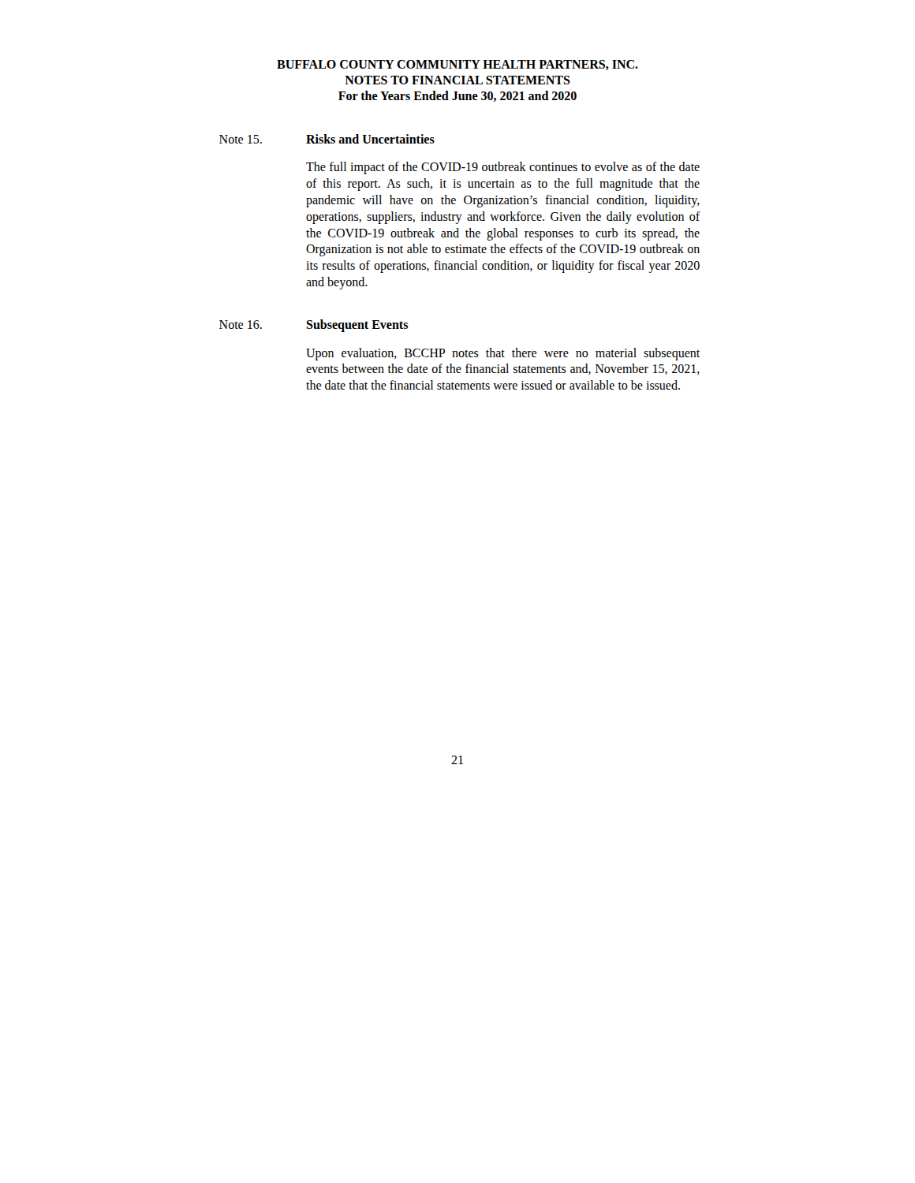BUFFALO COUNTY COMMUNITY HEALTH PARTNERS, INC.
NOTES TO FINANCIAL STATEMENTS
For the Years Ended June 30, 2021 and 2020
Note 15.
Risks and Uncertainties
The full impact of the COVID-19 outbreak continues to evolve as of the date of this report. As such, it is uncertain as to the full magnitude that the pandemic will have on the Organization’s financial condition, liquidity, operations, suppliers, industry and workforce. Given the daily evolution of the COVID-19 outbreak and the global responses to curb its spread, the Organization is not able to estimate the effects of the COVID-19 outbreak on its results of operations, financial condition, or liquidity for fiscal year 2020 and beyond.
Note 16.
Subsequent Events
Upon evaluation, BCCHP notes that there were no material subsequent events between the date of the financial statements and, November 15, 2021, the date that the financial statements were issued or available to be issued.
21